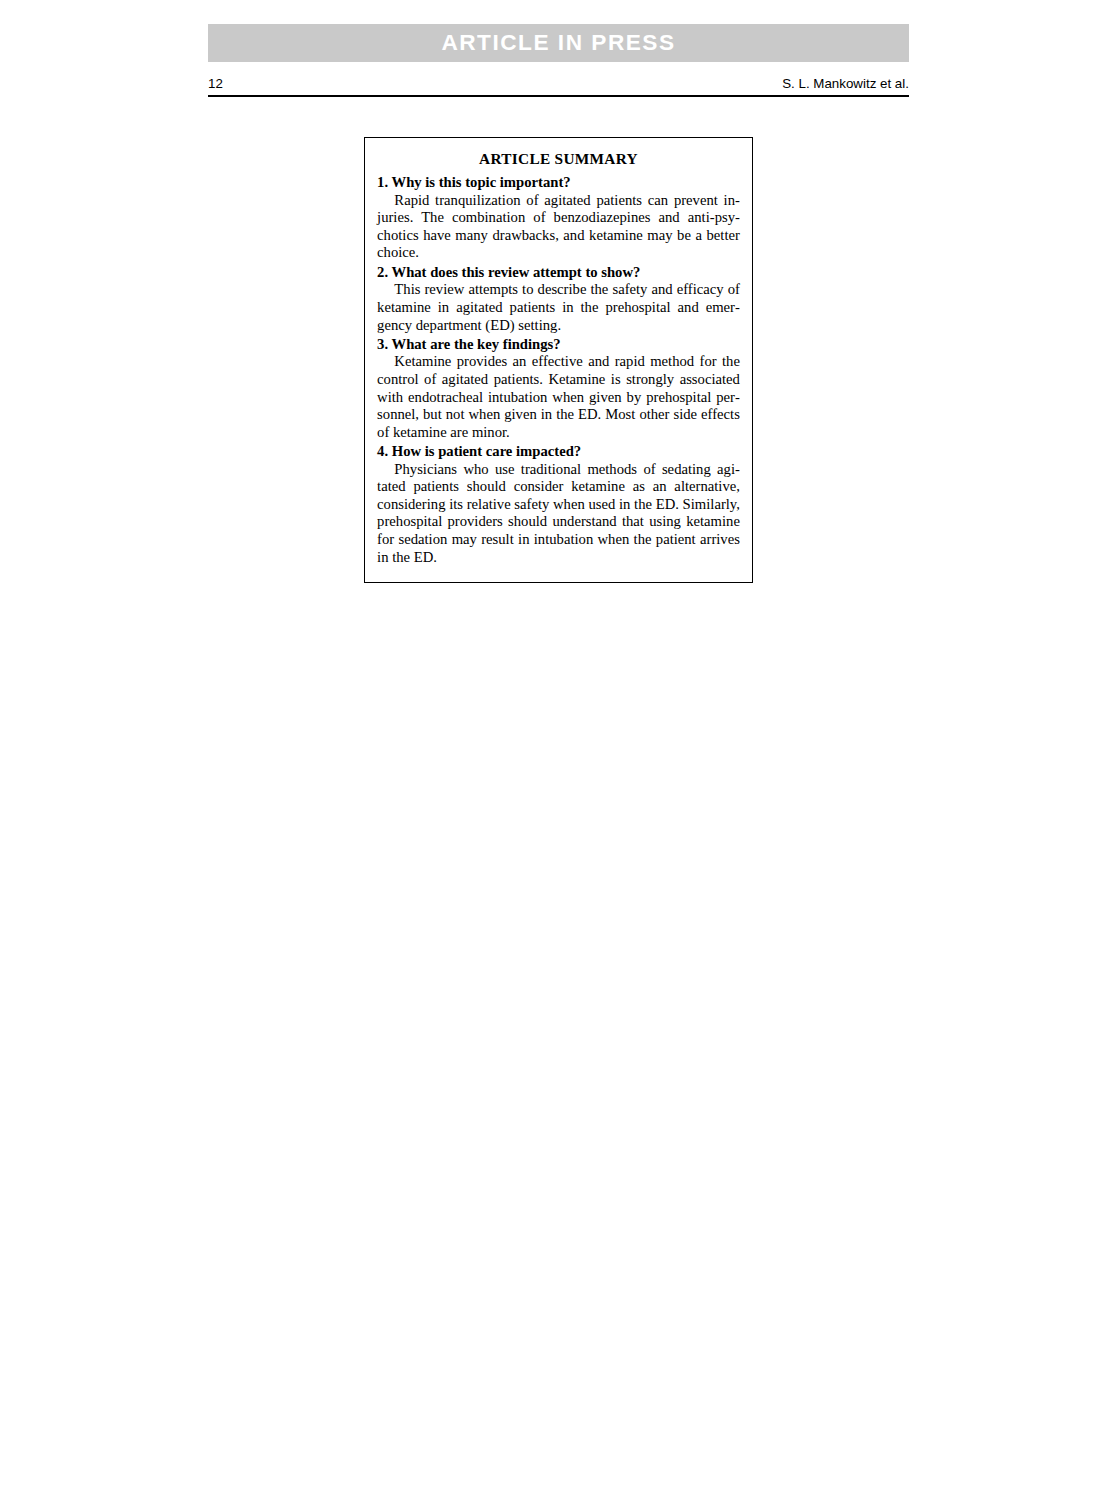ARTICLE IN PRESS
12 S. L. Mankowitz et al.
ARTICLE SUMMARY
1. Why is this topic important?
Rapid tranquilization of agitated patients can prevent injuries. The combination of benzodiazepines and anti-psychotics have many drawbacks, and ketamine may be a better choice.
2. What does this review attempt to show?
This review attempts to describe the safety and efficacy of ketamine in agitated patients in the prehospital and emergency department (ED) setting.
3. What are the key findings?
Ketamine provides an effective and rapid method for the control of agitated patients. Ketamine is strongly associated with endotracheal intubation when given by prehospital personnel, but not when given in the ED. Most other side effects of ketamine are minor.
4. How is patient care impacted?
Physicians who use traditional methods of sedating agitated patients should consider ketamine as an alternative, considering its relative safety when used in the ED. Similarly, prehospital providers should understand that using ketamine for sedation may result in intubation when the patient arrives in the ED.